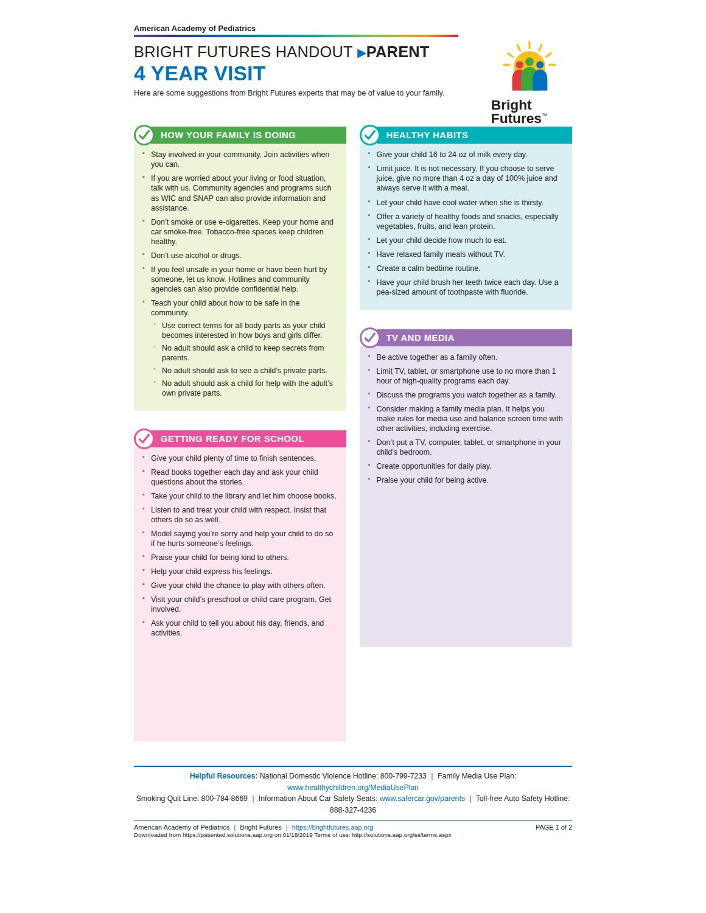American Academy of Pediatrics
BRIGHT FUTURES HANDOUT ▶PARENT
4 YEAR VISIT
Here are some suggestions from Bright Futures experts that may be of value to your family.
Bright
Futures™
HOW YOUR FAMILY IS DOING
Stay involved in your community. Join activities when you can.
If you are worried about your living or food situation, talk with us. Community agencies and programs such as WIC and SNAP can also provide information and assistance.
Don’t smoke or use e-cigarettes. Keep your home and car smoke-free. Tobacco-free spaces keep children healthy.
Don’t use alcohol or drugs.
If you feel unsafe in your home or have been hurt by someone, let us know. Hotlines and community agencies can also provide confidential help.
Teach your child about how to be safe in the community.
Use correct terms for all body parts as your child becomes interested in how boys and girls differ.
No adult should ask a child to keep secrets from parents.
No adult should ask to see a child’s private parts.
No adult should ask a child for help with the adult’s own private parts.
GETTING READY FOR SCHOOL
Give your child plenty of time to finish sentences.
Read books together each day and ask your child questions about the stories.
Take your child to the library and let him choose books.
Listen to and treat your child with respect. Insist that others do so as well.
Model saying you’re sorry and help your child to do so if he hurts someone’s feelings.
Praise your child for being kind to others.
Help your child express his feelings.
Give your child the chance to play with others often.
Visit your child’s preschool or child care program. Get involved.
Ask your child to tell you about his day, friends, and activities.
HEALTHY HABITS
Give your child 16 to 24 oz of milk every day.
Limit juice. It is not necessary. If you choose to serve juice, give no more than 4 oz a day of 100% juice and always serve it with a meal.
Let your child have cool water when she is thirsty.
Offer a variety of healthy foods and snacks, especially vegetables, fruits, and lean protein.
Let your child decide how much to eat.
Have relaxed family meals without TV.
Create a calm bedtime routine.
Have your child brush her teeth twice each day. Use a pea-sized amount of toothpaste with fluoride.
TV AND MEDIA
Be active together as a family often.
Limit TV, tablet, or smartphone use to no more than 1 hour of high-quality programs each day.
Discuss the programs you watch together as a family.
Consider making a family media plan. It helps you make rules for media use and balance screen time with other activities, including exercise.
Don’t put a TV, computer, tablet, or smartphone in your child’s bedroom.
Create opportunities for daily play.
Praise your child for being active.
Helpful Resources: National Domestic Violence Hotline: 800-799-7233 | Family Media Use Plan: www.healthychildren.org/MediaUsePlan
Smoking Quit Line: 800-784-8669 | Information About Car Safety Seats: www.safercar.gov/parents | Toll-free Auto Safety Hotline: 888-327-4236
American Academy of Pediatrics | Bright Futures | https://brightfutures.aap.org
PAGE 1 of 2
Downloaded from https://patiented.solutions.aap.org on 01/18/2019 Terms of use: http://solutions.aap.org/ss/terms.aspx